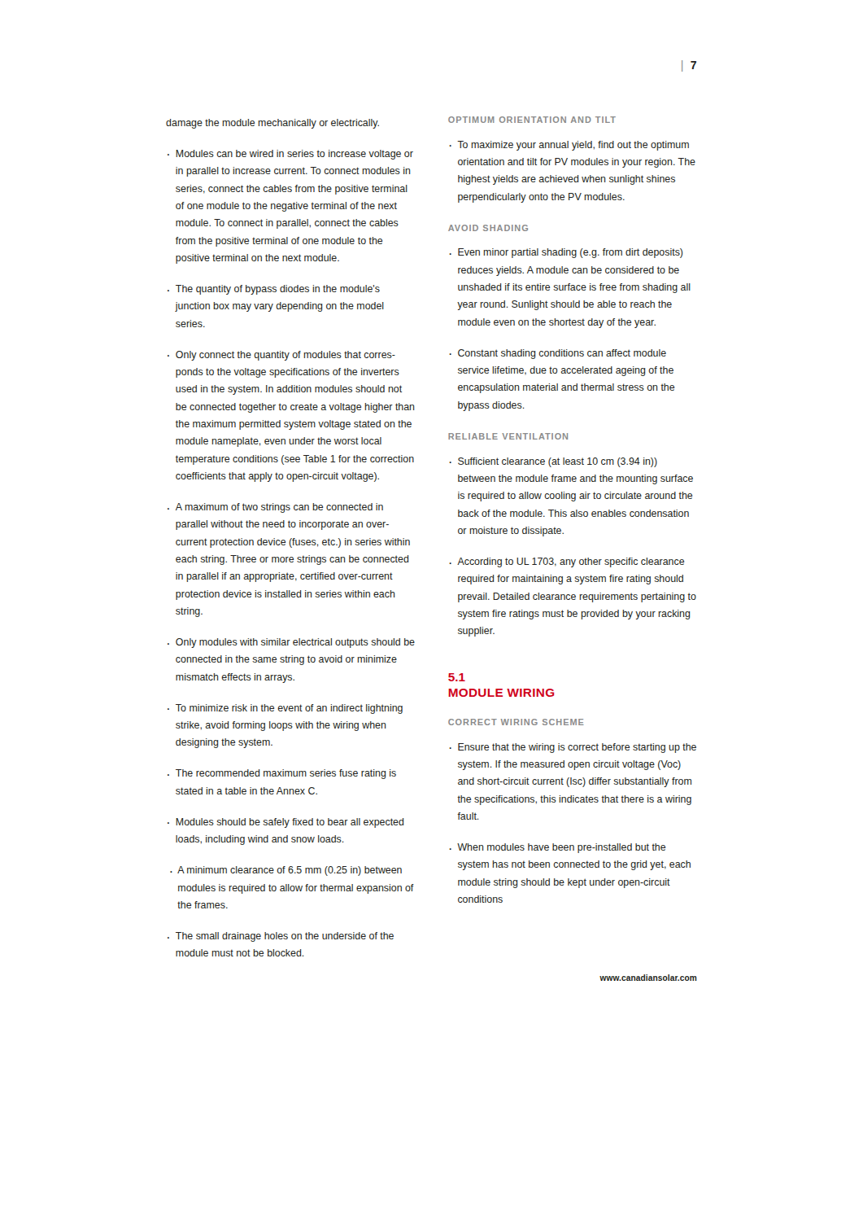| 7
damage the module mechanically or electrically.
Modules can be wired in series to increase voltage or in parallel to increase current. To connect modules in series, connect the cables from the positive terminal of one module to the negative terminal of the next module. To connect in parallel, connect the cables from the positive terminal of one module to the positive terminal on the next module.
The quantity of bypass diodes in the module's junction box may vary depending on the model series.
Only connect the quantity of modules that corres­ponds to the voltage specifications of the inverters used in the system. In addition modules should not be connected together to create a voltage higher than the maximum permitted system voltage stated on the module nameplate, even under the worst local temperature conditions (see Table 1 for the correction coefficients that apply to open-circuit voltage).
A maximum of two strings can be connected in parallel without the need to incorporate an over-current protection device (fuses, etc.) in series within each string. Three or more strings can be connected in parallel if an appropriate, certified over-current protection device is installed in series within each string.
Only modules with similar electrical outputs should be connected in the same string to avoid or minimize mismatch effects in arrays.
To minimize risk in the event of an indirect lightning strike, avoid forming loops with the wiring when designing the system.
The recommended maximum series fuse rating is stated in a table in the Annex C.
Modules should be safely fixed to bear all expected loads, including wind and snow loads.
A minimum clearance of 6.5 mm (0.25 in) between modules is required to allow for thermal expansion of the frames.
The small drainage holes on the underside of the module must not be blocked.
Optimum orientation and tilt
To maximize your annual yield, find out the optimum orientation and tilt for PV modules in your region. The highest yields are achieved when sunlight shines perpendicularly onto the PV modules.
Avoid shading
Even minor partial shading (e.g. from dirt deposits) reduces yields. A module can be considered to be unshaded if its entire surface is free from shading all year round. Sunlight should be able to reach the module even on the shortest day of the year.
Constant shading conditions can affect module service lifetime, due to accelerated ageing of the encapsulation material and thermal stress on the bypass diodes.
Reliable ventilation
Sufficient clearance (at least 10 cm (3.94 in)) between the module frame and the mounting surface is required to allow cooling air to circulate around the back of the module. This also enables condensation or moisture to dissipate.
According to UL 1703, any other specific clearance required for maintaining a system fire rating should prevail. Detailed clearance requirements pertaining to system fire ratings must be provided by your racking supplier.
5.1
MODULE WIRING
Correct wiring scheme
Ensure that the wiring is correct before starting up the system. If the measured open circuit voltage (Voc) and short-circuit current (Isc) differ substantially from the specifications, this indicates that there is a wiring fault.
When modules have been pre-installed but the system has not been connected to the grid yet, each module string should be kept under open-circuit conditions
www.canadiansolar.com